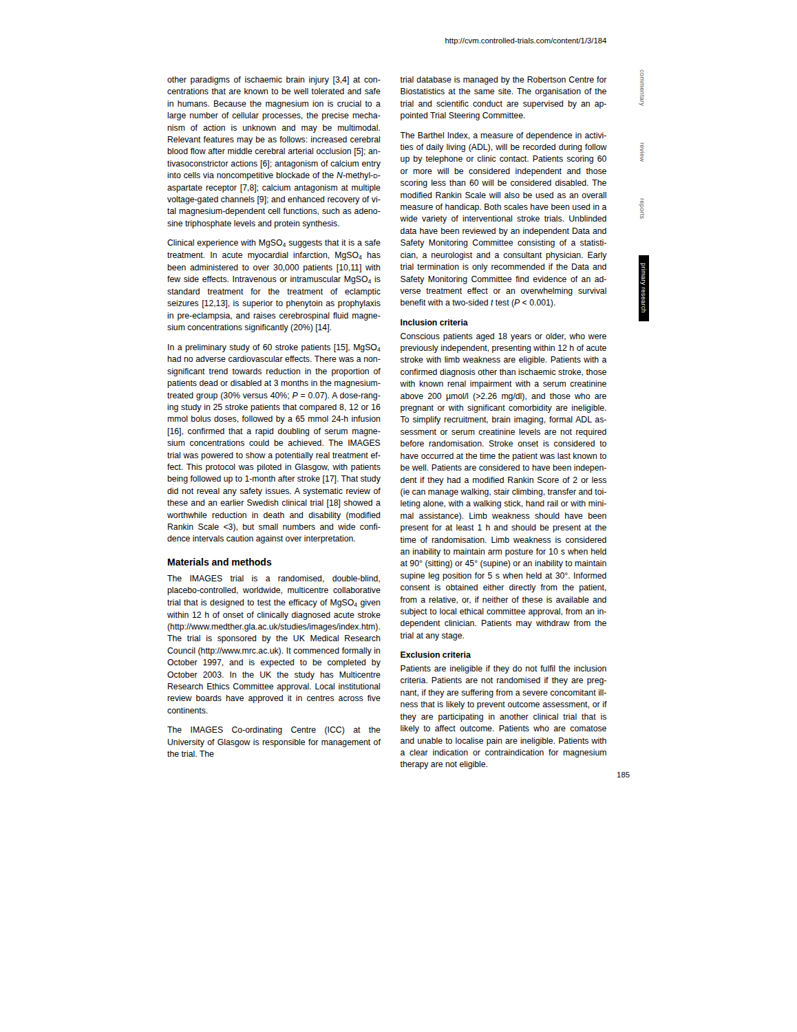http://cvm.controlled-trials.com/content/1/3/184
commentary
review
reports
primary research
other paradigms of ischaemic brain injury [3,4] at concentrations that are known to be well tolerated and safe in humans. Because the magnesium ion is crucial to a large number of cellular processes, the precise mechanism of action is unknown and may be multimodal. Relevant features may be as follows: increased cerebral blood flow after middle cerebral arterial occlusion [5]; antivasoconstrictor actions [6]; antagonism of calcium entry into cells via noncompetitive blockade of the N-methyl-d-aspartate receptor [7,8]; calcium antagonism at multiple voltage-gated channels [9]; and enhanced recovery of vital magnesium-dependent cell functions, such as adenosine triphosphate levels and protein synthesis.
Clinical experience with MgSO4 suggests that it is a safe treatment. In acute myocardial infarction, MgSO4 has been administered to over 30,000 patients [10,11] with few side effects. Intravenous or intramuscular MgSO4 is standard treatment for the treatment of eclamptic seizures [12,13], is superior to phenytoin as prophylaxis in pre-eclampsia, and raises cerebrospinal fluid magnesium concentrations significantly (20%) [14].
In a preliminary study of 60 stroke patients [15], MgSO4 had no adverse cardiovascular effects. There was a nonsignificant trend towards reduction in the proportion of patients dead or disabled at 3 months in the magnesium-treated group (30% versus 40%; P = 0.07). A dose-ranging study in 25 stroke patients that compared 8, 12 or 16 mmol bolus doses, followed by a 65 mmol 24-h infusion [16], confirmed that a rapid doubling of serum magnesium concentrations could be achieved. The IMAGES trial was powered to show a potentially real treatment effect. This protocol was piloted in Glasgow, with patients being followed up to 1-month after stroke [17]. That study did not reveal any safety issues. A systematic review of these and an earlier Swedish clinical trial [18] showed a worthwhile reduction in death and disability (modified Rankin Scale <3), but small numbers and wide confidence intervals caution against over interpretation.
Materials and methods
The IMAGES trial is a randomised, double-blind, placebo-controlled, worldwide, multicentre collaborative trial that is designed to test the efficacy of MgSO4 given within 12 h of onset of clinically diagnosed acute stroke (http://www.medther.gla.ac.uk/studies/images/index.htm). The trial is sponsored by the UK Medical Research Council (http://www.mrc.ac.uk). It commenced formally in October 1997, and is expected to be completed by October 2003. In the UK the study has Multicentre Research Ethics Committee approval. Local institutional review boards have approved it in centres across five continents.
The IMAGES Co-ordinating Centre (ICC) at the University of Glasgow is responsible for management of the trial. The
trial database is managed by the Robertson Centre for Biostatistics at the same site. The organisation of the trial and scientific conduct are supervised by an appointed Trial Steering Committee.
The Barthel Index, a measure of dependence in activities of daily living (ADL), will be recorded during follow up by telephone or clinic contact. Patients scoring 60 or more will be considered independent and those scoring less than 60 will be considered disabled. The modified Rankin Scale will also be used as an overall measure of handicap. Both scales have been used in a wide variety of interventional stroke trials. Unblinded data have been reviewed by an independent Data and Safety Monitoring Committee consisting of a statistician, a neurologist and a consultant physician. Early trial termination is only recommended if the Data and Safety Monitoring Committee find evidence of an adverse treatment effect or an overwhelming survival benefit with a two-sided t test (P < 0.001).
Inclusion criteria
Conscious patients aged 18 years or older, who were previously independent, presenting within 12 h of acute stroke with limb weakness are eligible. Patients with a confirmed diagnosis other than ischaemic stroke, those with known renal impairment with a serum creatinine above 200 µmol/l (>2.26 mg/dl), and those who are pregnant or with significant comorbidity are ineligible. To simplify recruitment, brain imaging, formal ADL assessment or serum creatinine levels are not required before randomisation. Stroke onset is considered to have occurred at the time the patient was last known to be well. Patients are considered to have been independent if they had a modified Rankin Score of 2 or less (ie can manage walking, stair climbing, transfer and toileting alone, with a walking stick, hand rail or with minimal assistance). Limb weakness should have been present for at least 1 h and should be present at the time of randomisation. Limb weakness is considered an inability to maintain arm posture for 10 s when held at 90° (sitting) or 45° (supine) or an inability to maintain supine leg position for 5 s when held at 30°. Informed consent is obtained either directly from the patient, from a relative, or, if neither of these is available and subject to local ethical committee approval, from an independent clinician. Patients may withdraw from the trial at any stage.
Exclusion criteria
Patients are ineligible if they do not fulfil the inclusion criteria. Patients are not randomised if they are pregnant, if they are suffering from a severe concomitant illness that is likely to prevent outcome assessment, or if they are participating in another clinical trial that is likely to affect outcome. Patients who are comatose and unable to localise pain are ineligible. Patients with a clear indication or contraindication for magnesium therapy are not eligible.
185